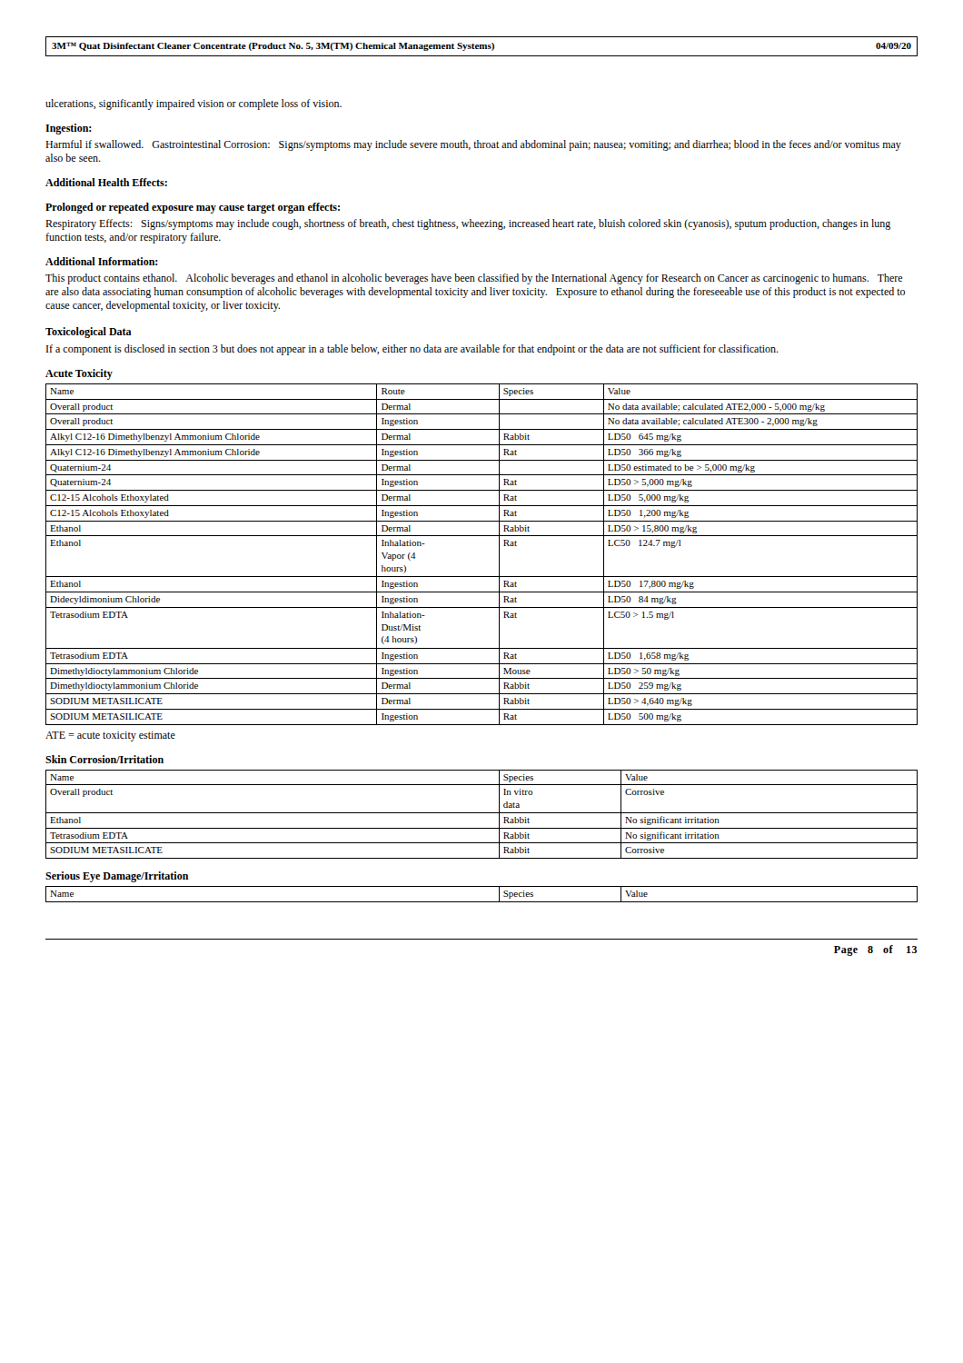04/09/20 3M™ Quat Disinfectant Cleaner Concentrate (Product No. 5, 3M(TM) Chemical Management Systems)
ulcerations, significantly impaired vision or complete loss of vision.
Ingestion:
Harmful if swallowed. Gastrointestinal Corrosion: Signs/symptoms may include severe mouth, throat and abdominal pain; nausea; vomiting; and diarrhea; blood in the feces and/or vomitus may also be seen.
Additional Health Effects:
Prolonged or repeated exposure may cause target organ effects:
Respiratory Effects: Signs/symptoms may include cough, shortness of breath, chest tightness, wheezing, increased heart rate, bluish colored skin (cyanosis), sputum production, changes in lung function tests, and/or respiratory failure.
Additional Information:
This product contains ethanol. Alcoholic beverages and ethanol in alcoholic beverages have been classified by the International Agency for Research on Cancer as carcinogenic to humans. There are also data associating human consumption of alcoholic beverages with developmental toxicity and liver toxicity. Exposure to ethanol during the foreseeable use of this product is not expected to cause cancer, developmental toxicity, or liver toxicity.
Toxicological Data
If a component is disclosed in section 3 but does not appear in a table below, either no data are available for that endpoint or the data are not sufficient for classification.
Acute Toxicity
| Name | Route | Species | Value |
| --- | --- | --- | --- |
| Overall product | Dermal | | No data available; calculated ATE2,000 - 5,000 mg/kg |
| Overall product | Ingestion | | No data available; calculated ATE300 - 2,000 mg/kg |
| Alkyl C12-16 Dimethylbenzyl Ammonium Chloride | Dermal | Rabbit | LD50 645 mg/kg |
| Alkyl C12-16 Dimethylbenzyl Ammonium Chloride | Ingestion | Rat | LD50 366 mg/kg |
| Quaternium-24 | Dermal | | LD50 estimated to be > 5,000 mg/kg |
| Quaternium-24 | Ingestion | Rat | LD50 > 5,000 mg/kg |
| C12-15 Alcohols Ethoxylated | Dermal | Rat | LD50 5,000 mg/kg |
| C12-15 Alcohols Ethoxylated | Ingestion | Rat | LD50 1,200 mg/kg |
| Ethanol | Dermal | Rabbit | LD50 > 15,800 mg/kg |
| Ethanol | Inhalation- Vapor (4 hours) | Rat | LC50 124.7 mg/l |
| Ethanol | Ingestion | Rat | LD50 17,800 mg/kg |
| Didecyldimonium Chloride | Ingestion | Rat | LD50 84 mg/kg |
| Tetrasodium EDTA | Inhalation- Dust/Mist (4 hours) | Rat | LC50 > 1.5 mg/l |
| Tetrasodium EDTA | Ingestion | Rat | LD50 1,658 mg/kg |
| Dimethyldioctylammonium Chloride | Ingestion | Mouse | LD50 > 50 mg/kg |
| Dimethyldioctylammonium Chloride | Dermal | Rabbit | LD50 259 mg/kg |
| SODIUM METASILICATE | Dermal | Rabbit | LD50 > 4,640 mg/kg |
| SODIUM METASILICATE | Ingestion | Rat | LD50 500 mg/kg |
ATE = acute toxicity estimate
Skin Corrosion/Irritation
| Name | Species | Value |
| --- | --- | --- |
| Overall product | In vitro data | Corrosive |
| Ethanol | Rabbit | No significant irritation |
| Tetrasodium EDTA | Rabbit | No significant irritation |
| SODIUM METASILICATE | Rabbit | Corrosive |
Serious Eye Damage/Irritation
| Name | Species | Value |
| --- | --- | --- |
Page 8 of 13